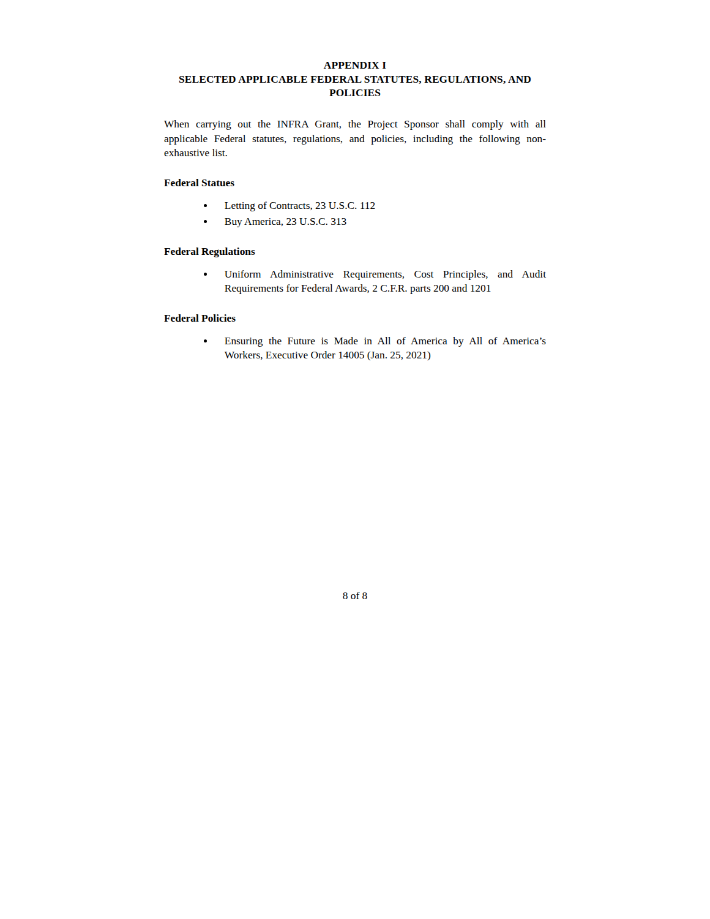APPENDIX I SELECTED APPLICABLE FEDERAL STATUTES, REGULATIONS, AND POLICIES
When carrying out the INFRA Grant, the Project Sponsor shall comply with all applicable Federal statutes, regulations, and policies, including the following non-exhaustive list.
Federal Statues
Letting of Contracts, 23 U.S.C. 112
Buy America, 23 U.S.C. 313
Federal Regulations
Uniform Administrative Requirements, Cost Principles, and Audit Requirements for Federal Awards, 2 C.F.R. parts 200 and 1201
Federal Policies
Ensuring the Future is Made in All of America by All of America’s Workers, Executive Order 14005 (Jan. 25, 2021)
8 of 8